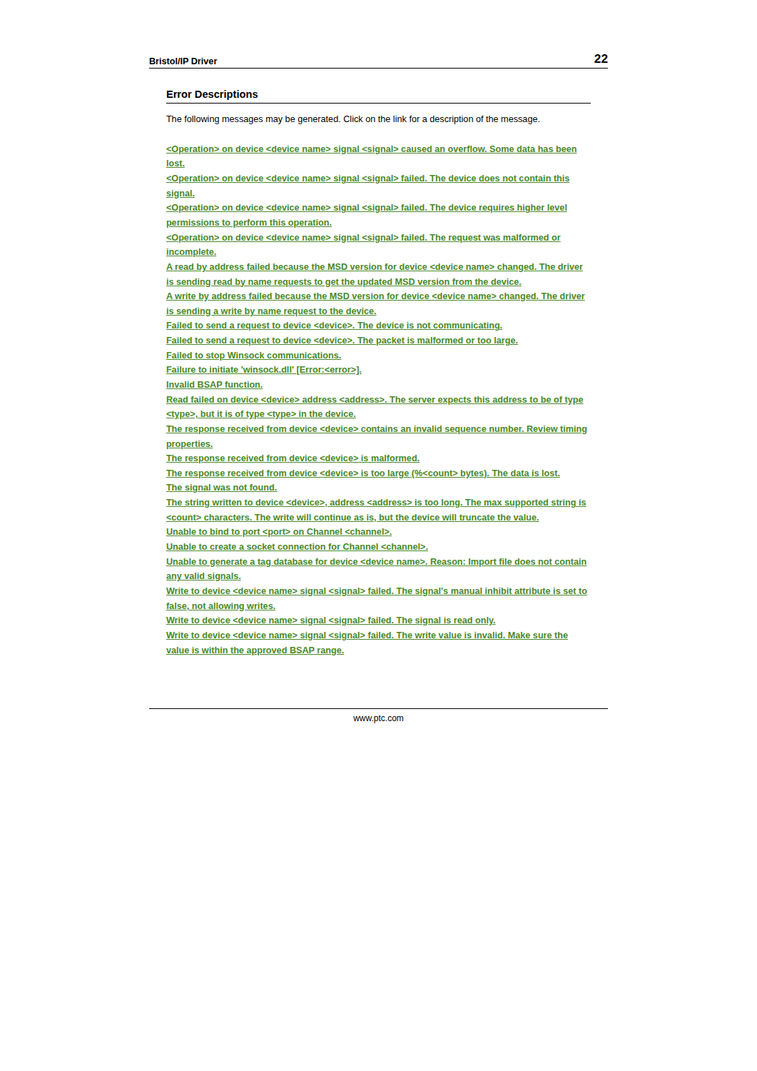Bristol/IP Driver
22
Error Descriptions
The following messages may be generated. Click on the link for a description of the message.
<Operation> on device <device name> signal <signal> caused an overflow. Some data has been lost.
<Operation> on device <device name> signal <signal> failed. The device does not contain this signal.
<Operation> on device <device name> signal <signal> failed. The device requires higher level permissions to perform this operation.
<Operation> on device <device name> signal <signal> failed. The request was malformed or incomplete.
A read by address failed because the MSD version for device <device name> changed. The driver is sending read by name requests to get the updated MSD version from the device.
A write by address failed because the MSD version for device <device name> changed. The driver is sending a write by name request to the device.
Failed to send a request to device <device>. The device is not communicating.
Failed to send a request to device <device>. The packet is malformed or too large.
Failed to stop Winsock communications.
Failure to initiate 'winsock.dll' [Error:<error>].
Invalid BSAP function.
Read failed on device <device> address <address>. The server expects this address to be of type <type>, but it is of type <type> in the device.
The response received from device <device> contains an invalid sequence number. Review timing properties.
The response received from device <device> is malformed.
The response received from device <device> is too large (%<count> bytes). The data is lost.
The signal was not found.
The string written to device <device>, address <address> is too long. The max supported string is <count> characters. The write will continue as is, but the device will truncate the value.
Unable to bind to port <port> on Channel <channel>.
Unable to create a socket connection for Channel <channel>.
Unable to generate a tag database for device <device name>. Reason: Import file does not contain any valid signals.
Write to device <device name> signal <signal> failed. The signal's manual inhibit attribute is set to false, not allowing writes.
Write to device <device name> signal <signal> failed. The signal is read only.
Write to device <device name> signal <signal> failed. The write value is invalid. Make sure the value is within the approved BSAP range.
www.ptc.com